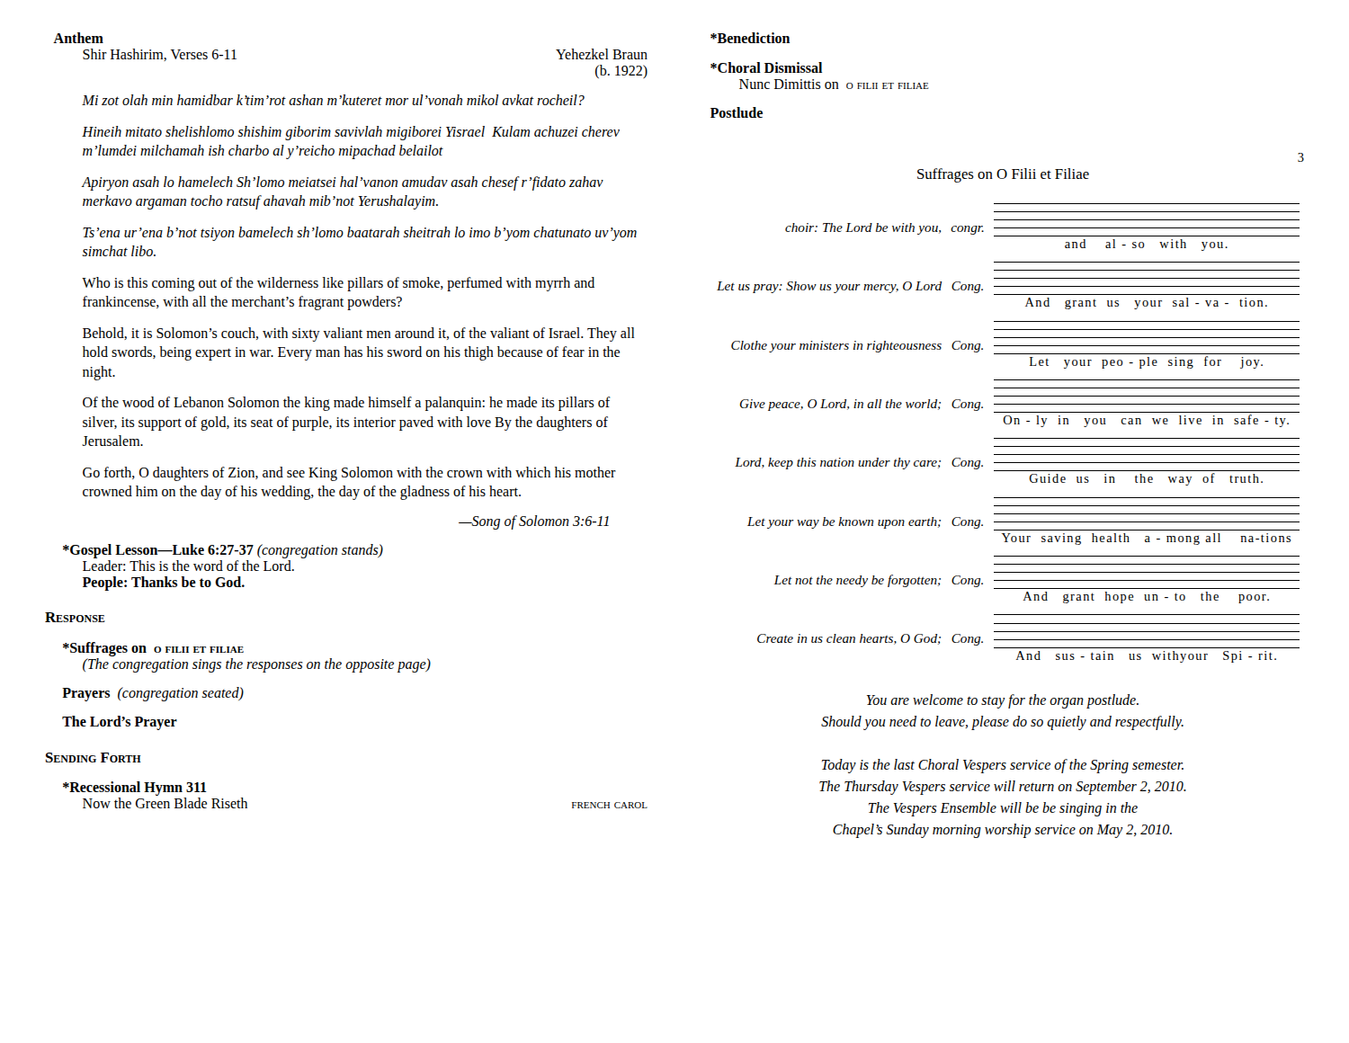Anthem
Shir Hashirim, Verses 6-11 Yehezkel Braun
(b. 1922)
Mi zot olah min hamidbar k’tim’rot ashan m’kuteret mor ul’vonah mikol avkat rocheil?
Hineih mitato shelishlomo shishim giborim savivlah migiborei Yisrael Kulam achuzei cherev m’lumdei milchamah ish charbo al y’reicho mipachad belailot
Apiryon asah lo hamelech Sh’lomo meiatsei hal’vanon amudav asah chesef r’fidato zahav merkavo argaman tocho ratsuf ahavah mib’not Yerushalayim.
Ts’ena ur’ena b’not tsiyon bamelech sh’lomo baatarah sheitrah lo imo b’yom chatunato uv’yom simchat libo.
Who is this coming out of the wilderness like pillars of smoke, perfumed with myrrh and frankincense, with all the merchant’s fragrant powders?
Behold, it is Solomon’s couch, with sixty valiant men around it, of the valiant of Israel. They all hold swords, being expert in war. Every man has his sword on his thigh because of fear in the night.
Of the wood of Lebanon Solomon the king made himself a palanquin: he made its pillars of silver, its support of gold, its seat of purple, its interior paved with love By the daughters of Jerusalem.
Go forth, O daughters of Zion, and see King Solomon with the crown with which his mother crowned him on the day of his wedding, the day of the gladness of his heart.
—Song of Solomon 3:6-11
*Gospel Lesson—Luke 6:27-37 (congregation stands)
Leader: This is the word of the Lord.
People: Thanks be to God.
Response
*Suffrages on o filii et filiae
(The congregation sings the responses on the opposite page)
Prayers (congregation seated)
The Lord’s Prayer
Sending Forth
*Recessional Hymn 311
Now the Green Blade Riseth french carol
*Benediction
*Choral Dismissal
Nunc Dimittis on o filii et filiae
Postlude
3
Suffrages on O Filii et Filiae
| choir: The Lord be with you, | congr. | and al - so with you. |
| Let us pray: Show us your mercy, O Lord | Cong. | And grant us your sal - va - tion. |
| Clothe your ministers in righteousness | Cong. | Let your peo - ple sing for joy. |
| Give peace, O Lord, in all the world; | Cong. | On - ly in you can we live in safe - ty. |
| Lord, keep this nation under thy care; | Cong. | Guide us in the way of truth. |
| Let your way be known upon earth; | Cong. | Your saving health a - mong all na-tions |
| Let not the needy be forgotten; | Cong. | And grant hope un - to the poor. |
| Create in us clean hearts, O God; | Cong. | And sus - tain us withyour Spi - rit. |
You are welcome to stay for the organ postlude.
Should you need to leave, please do so quietly and respectfully.
Today is the last Choral Vespers service of the Spring semester.
The Thursday Vespers service will return on September 2, 2010.
The Vespers Ensemble will be be singing in the
Chapel’s Sunday morning worship service on May 2, 2010.